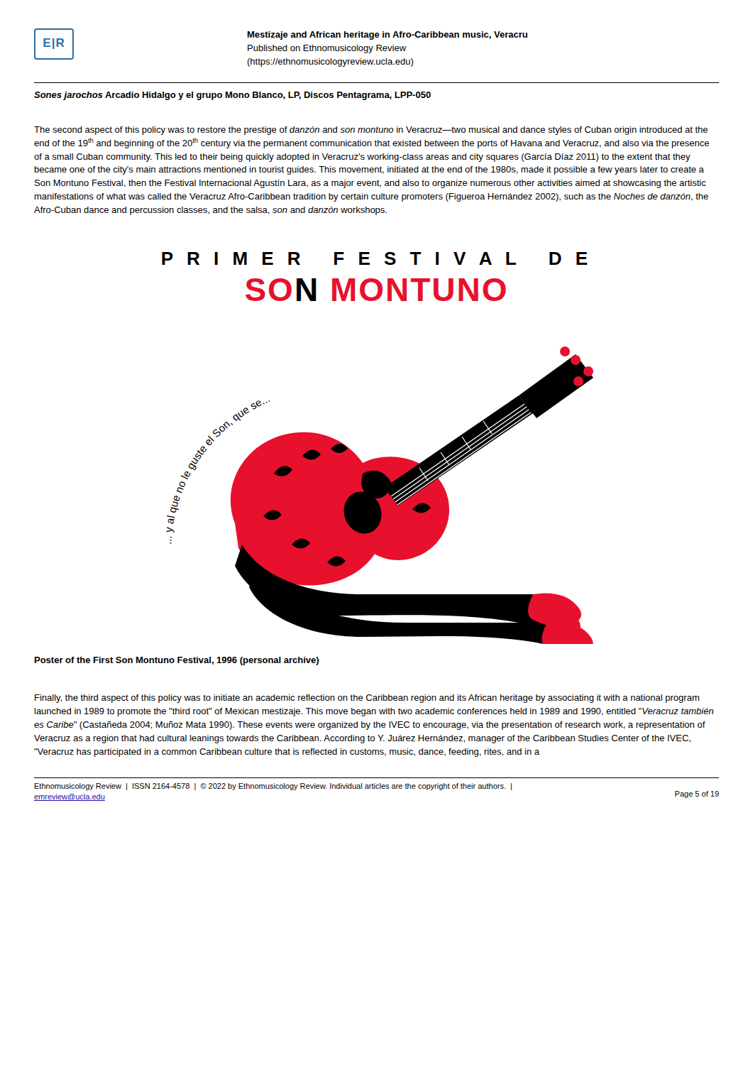E|R
Mestizaje and African heritage in Afro-Caribbean music, Veracru
Published on Ethnomusicology Review
(https://ethnomusicologyreview.ucla.edu)
Sones jarochos Arcadio Hidalgo y el grupo Mono Blanco, LP, Discos Pentagrama, LPP-050
The second aspect of this policy was to restore the prestige of danzón and son montuno in Veracruz—two musical and dance styles of Cuban origin introduced at the end of the 19th and beginning of the 20th century via the permanent communication that existed between the ports of Havana and Veracruz, and also via the presence of a small Cuban community. This led to their being quickly adopted in Veracruz's working-class areas and city squares (García Díaz 2011) to the extent that they became one of the city's main attractions mentioned in tourist guides. This movement, initiated at the end of the 1980s, made it possible a few years later to create a Son Montuno Festival, then the Festival Internacional Agustín Lara, as a major event, and also to organize numerous other activities aimed at showcasing the artistic manifestations of what was called the Veracruz Afro-Caribbean tradition by certain culture promoters (Figueroa Hernández 2002), such as the Noches de danzón, the Afro-Cuban dance and percussion classes, and the salsa, son and danzón workshops.
P R I M E R F E S T I V A L D E
SON MONTUNO
... y al que no le guste el Son, que se...
Poster of the First Son Montuno Festival, 1996 (personal archive)
Finally, the third aspect of this policy was to initiate an academic reflection on the Caribbean region and its African heritage by associating it with a national program launched in 1989 to promote the "third root" of Mexican mestizaje. This move began with two academic conferences held in 1989 and 1990, entitled "Veracruz también es Caribe" (Castañeda 2004; Muñoz Mata 1990). These events were organized by the IVEC to encourage, via the presentation of research work, a representation of Veracruz as a region that had cultural leanings towards the Caribbean. According to Y. Juárez Hernández, manager of the Caribbean Studies Center of the IVEC, "Veracruz has participated in a common Caribbean culture that is reflected in customs, music, dance, feeding, rites, and in a
Ethnomusicology Review | ISSN 2164-4578 | © 2022 by Ethnomusicology Review. Individual articles are the copyright of their authors. |
emreview@ucla.edu
Page 5 of 19